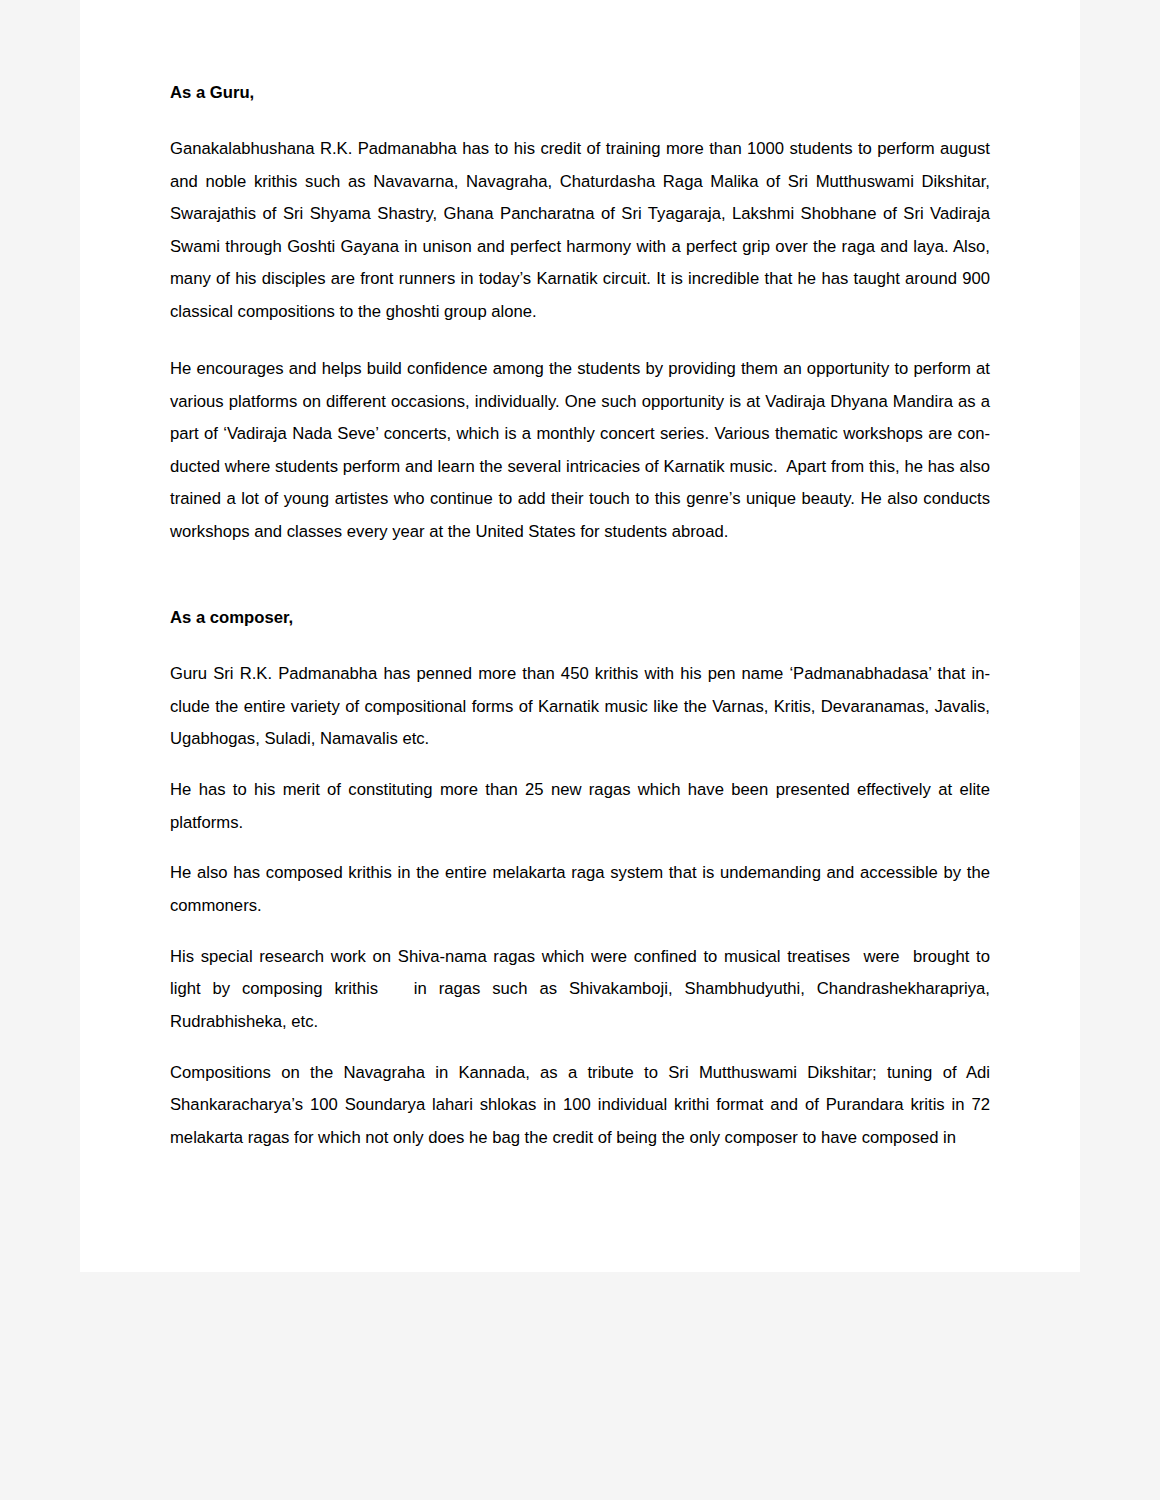As a Guru,
Ganakalabhushana R.K. Padmanabha has to his credit of training more than 1000 students to perform august and noble krithis such as Navavarna, Navagraha, Chaturdasha Raga Malika of Sri Mutthuswami Dikshitar, Swarajathis of Sri Shyama Shastry, Ghana Pancharatna of Sri Tyagaraja, Lakshmi Shobhane of Sri Vadiraja Swami through Goshti Gayana in unison and perfect harmony with a perfect grip over the raga and laya. Also, many of his disciples are front runners in today’s Karnatik circuit. It is incredible that he has taught around 900 classical compositions to the ghoshti group alone.
He encourages and helps build confidence among the students by providing them an opportunity to perform at various platforms on different occasions, individually. One such opportunity is at Vadiraja Dhyana Mandira as a part of ‘Vadiraja Nada Seve’ concerts, which is a monthly concert series. Various thematic workshops are conducted where students perform and learn the several intricacies of Karnatik music. Apart from this, he has also trained a lot of young artistes who continue to add their touch to this genre’s unique beauty. He also conducts workshops and classes every year at the United States for students abroad.
As a composer,
Guru Sri R.K. Padmanabha has penned more than 450 krithis with his pen name ‘Padmanabhadasa’ that include the entire variety of compositional forms of Karnatik music like the Varnas, Kritis, Devaranamas, Javalis, Ugabhogas, Suladi, Namavalis etc.
He has to his merit of constituting more than 25 new ragas which have been presented effectively at elite platforms.
He also has composed krithis in the entire melakarta raga system that is undemanding and accessible by the commoners.
His special research work on Shiva-nama ragas which were confined to musical treatises were brought to light by composing krithis in ragas such as Shivakamboji, Shambhudyuthi, Chandrashekharapriya, Rudrabhisheka, etc.
Compositions on the Navagraha in Kannada, as a tribute to Sri Mutthuswami Dikshitar; tuning of Adi Shankaracharya’s 100 Soundarya lahari shlokas in 100 individual krithi format and of Purandara kritis in 72 melakarta ragas for which not only does he bag the credit of being the only composer to have composed in